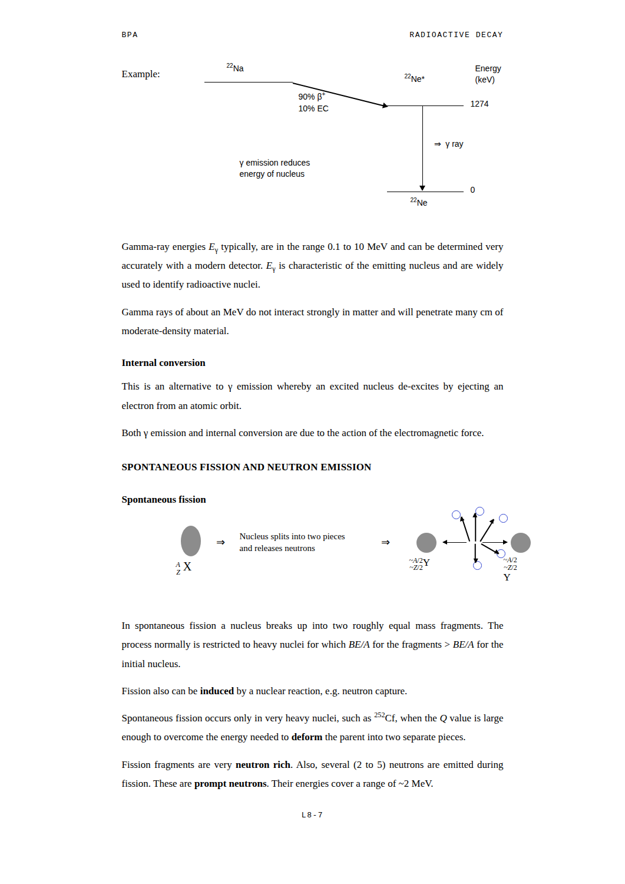BPA RADIOACTIVE DECAY
Example:
22Na
90% β+
10% EC
22Ne*
Energy
(keV)
1274
⇒ γ ray
γ emission reduces
energy of nucleus
0
22Ne
Gamma-ray energies Eγ typically, are in the range 0.1 to 10 MeV and can be determined very accurately with a modern detector. Eγ is characteristic of the emitting nucleus and are widely used to identify radioactive nuclei.
Gamma rays of about an MeV do not interact strongly in matter and will penetrate many cm of moderate-density material.
Internal conversion
This is an alternative to γ emission whereby an excited nucleus de-excites by ejecting an electron from an atomic orbit.
Both γ emission and internal conversion are due to the action of the electromagnetic force.
Spontaneous fission and neutron emission
Spontaneous fission
A
Z X
⇒
Nucleus splits into two pieces
and releases neutrons
⇒
~A/2
~Z/2 Y
~A/2
~Z/2 Y
In spontaneous fission a nucleus breaks up into two roughly equal mass fragments. The process normally is restricted to heavy nuclei for which BE/A for the fragments > BE/A for the initial nucleus.
Fission also can be induced by a nuclear reaction, e.g. neutron capture.
Spontaneous fission occurs only in very heavy nuclei, such as 252Cf, when the Q value is large enough to overcome the energy needed to deform the parent into two separate pieces.
Fission fragments are very neutron rich. Also, several (2 to 5) neutrons are emitted during fission. These are prompt neutrons. Their energies cover a range of ~2 MeV.
L8-7